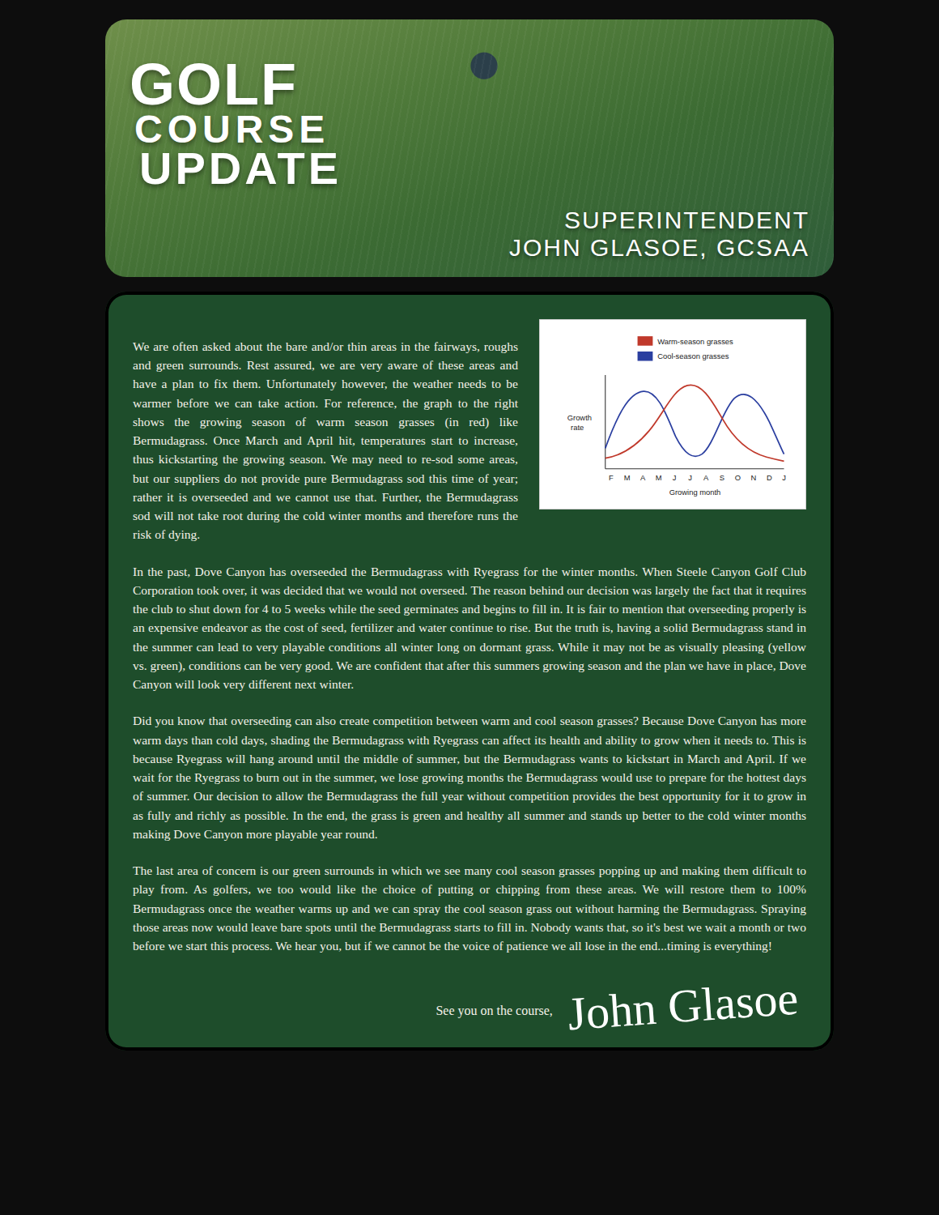Golf Course Update
Superintendent
John Glasoe, GCSAA
We are often asked about the bare and/or thin areas in the fairways, roughs and green surrounds. Rest assured, we are very aware of these areas and have a plan to fix them. Unfortunately however, the weather needs to be warmer before we can take action. For reference, the graph to the right shows the growing season of warm season grasses (in red) like Bermudagrass. Once March and April hit, temperatures start to increase, thus kickstarting the growing season. We may need to re-sod some areas, but our suppliers do not provide pure Bermudagrass sod this time of year; rather it is overseeded and we cannot use that. Further, the Bermudagrass sod will not take root during the cold winter months and therefore runs the risk of dying.
Warm-season grasses Cool-season grasses Growth rate F M A M J J A S O N D J Growing month
In the past, Dove Canyon has overseeded the Bermudagrass with Ryegrass for the winter months. When Steele Canyon Golf Club Corporation took over, it was decided that we would not overseed. The reason behind our decision was largely the fact that it requires the club to shut down for 4 to 5 weeks while the seed germinates and begins to fill in. It is fair to mention that overseeding properly is an expensive endeavor as the cost of seed, fertilizer and water continue to rise. But the truth is, having a solid Bermudagrass stand in the summer can lead to very playable conditions all winter long on dormant grass. While it may not be as visually pleasing (yellow vs. green), conditions can be very good. We are confident that after this summers growing season and the plan we have in place, Dove Canyon will look very different next winter.
Did you know that overseeding can also create competition between warm and cool season grasses? Because Dove Canyon has more warm days than cold days, shading the Bermudagrass with Ryegrass can affect its health and ability to grow when it needs to. This is because Ryegrass will hang around until the middle of summer, but the Bermudagrass wants to kickstart in March and April. If we wait for the Ryegrass to burn out in the summer, we lose growing months the Bermudagrass would use to prepare for the hottest days of summer. Our decision to allow the Bermudagrass the full year without competition provides the best opportunity for it to grow in as fully and richly as possible. In the end, the grass is green and healthy all summer and stands up better to the cold winter months making Dove Canyon more playable year round.
The last area of concern is our green surrounds in which we see many cool season grasses popping up and making them difficult to play from. As golfers, we too would like the choice of putting or chipping from these areas. We will restore them to 100% Bermudagrass once the weather warms up and we can spray the cool season grass out without harming the Bermudagrass. Spraying those areas now would leave bare spots until the Bermudagrass starts to fill in. Nobody wants that, so it's best we wait a month or two before we start this process. We hear you, but if we cannot be the voice of patience we all lose in the end...timing is everything!
See you on the course, John Glasoe